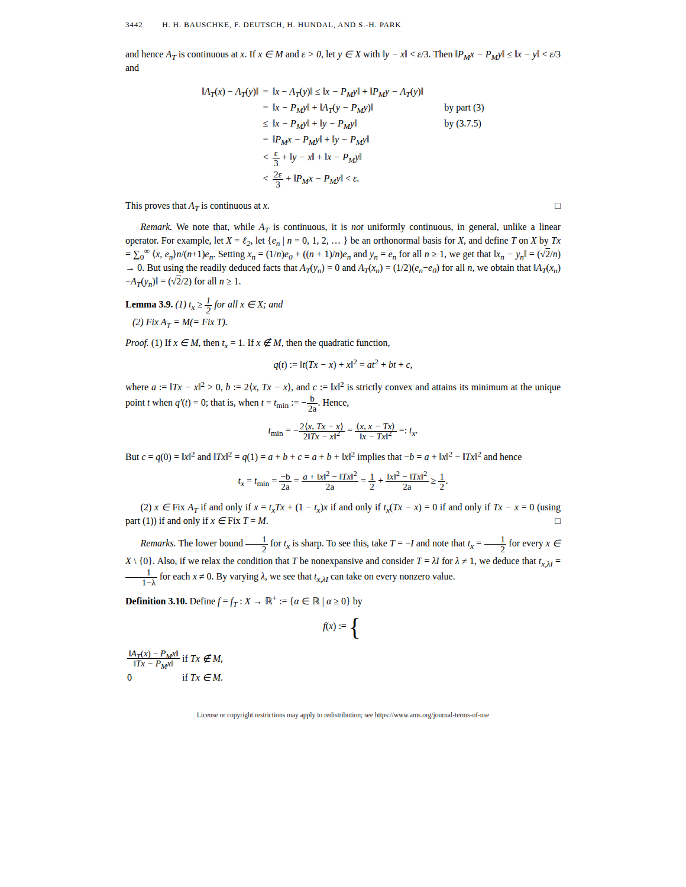3442 H. H. Bauschke, F. Deutsch, H. Hundal, and S.-H. Park
and hence AT is continuous at x. If x ∈ M and ε > 0, let y ∈ X with ‖y − x‖ < ε/3. Then ‖PMx − PMy‖ ≤ ‖x − y‖ < ε/3 and
| ‖ A T ( x ) − A T ( y )‖ | = | ‖ x − A T ( y )‖ ≤ ‖ x − P M y ‖ + ‖ P M y − A T ( y )‖ | |
| | = | ‖ x − P M y ‖ + ‖ A T ( y − P M y )‖ | by part (3) |
| | ≤ | ‖ x − P M y ‖ + ‖ y − P M y ‖ | by (3.7.5) |
| | = | ‖ P M x − P M y ‖ + ‖ y − P M y ‖ | |
| | < | ε 3 + ‖ y − x ‖ + ‖ x − P M y ‖ | |
| | < | 2ε 3 + ‖ P M x − P M y ‖ < ε . | |
This proves that AT is continuous at x. □
Remark. We note that, while AT is continuous, it is not uniformly continuous, in general, unlike a linear operator. For example, let X = ℓ2, let {en | n = 0, 1, 2, … } be an orthonormal basis for X, and define T on X by Tx = ∑0∞ ⟨x, en⟩n/(n+1)en. Setting xn = (1/n)e0 + ((n + 1)/n)en and yn = en for all n ≥ 1, we get that ‖xn − yn‖ = (√2/n) → 0. But using the readily deduced facts that AT(yn) = 0 and AT(xn) = (1/2)(en−e0) for all n, we obtain that ‖AT(xn)−AT(yn)‖ = (√2/2) for all n ≥ 1.
Lemma 3.9. (1) tx ≥ 12 for all x ∈ X; and
(2) Fix AT = M(= Fix T).
Proof. (1) If x ∈ M, then tx = 1. If x ∉ M, then the quadratic function,
q(t) := ‖t(Tx − x) + x‖2 = at2 + bt + c,
where a := ‖Tx − x‖2 > 0, b := 2⟨x, Tx − x⟩, and c := ‖x‖2 is strictly convex and attains its minimum at the unique point t when q′(t) = 0; that is, when t = tmin := −b 2a. Hence,
tmin = −2⟨x, Tx − x⟩2‖Tx − x‖2 = ⟨x, x − Tx⟩‖x − Tx‖2 =: tx.
But c = q(0) = ‖x‖2 and ‖Tx‖2 = q(1) = a + b + c = a + b + ‖x‖2 implies that −b = a + ‖x‖2 − ‖Tx‖2 and hence
tx = tmin = −b 2a = a + ‖x‖2 − ‖Tx‖22a = 12 + ‖x‖2 − ‖Tx‖22a ≥ 12.
(2) x ∈ Fix AT if and only if x = txTx + (1 − tx)x if and only if tx(Tx − x) = 0 if and only if Tx − x = 0 (using part (1)) if and only if x ∈ Fix T = M. □
Remarks. The lower bound 12 for tx is sharp. To see this, take T = −I and note that tx = 12 for every x ∈ X \ {0}. Also, if we relax the condition that T be nonexpansive and consider T = λI for λ ≠ 1, we deduce that tx,λI = 11−λ for each x ≠ 0. By varying λ, we see that tx,λI can take on every nonzero value.
Definition 3.10. Define f = fT : X → ℝ+ := {α ∈ ℝ | α ≥ 0} by
f(x) := {
| ‖ A T ( x ) − P M x ‖ ‖ Tx − P M x ‖ | if Tx ∉ M , |
| 0 | if Tx ∈ M . |
License or copyright restrictions may apply to redistribution; see https://www.ams.org/journal-terms-of-use